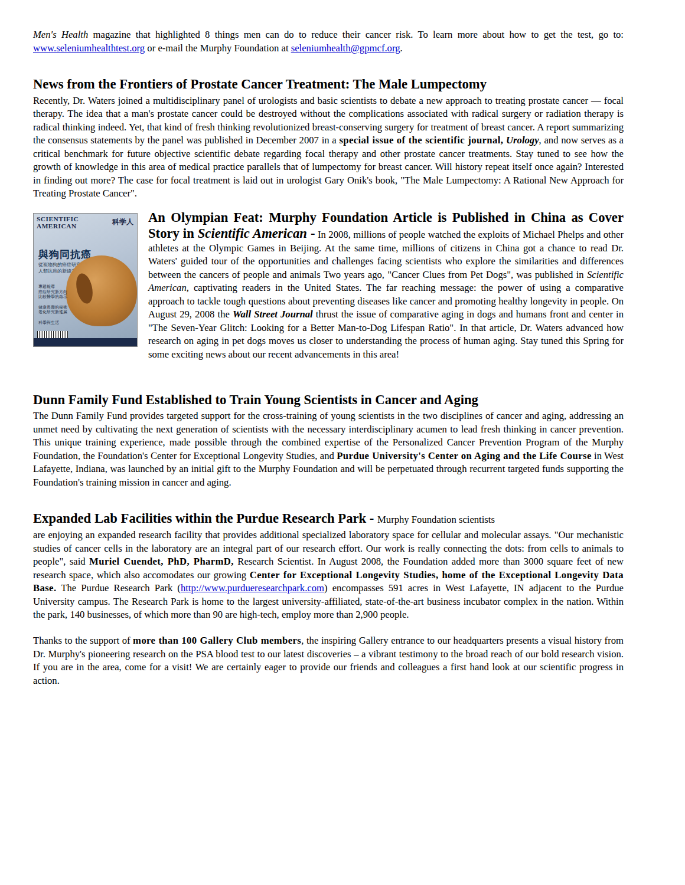Men's Health magazine that highlighted 8 things men can do to reduce their cancer risk. To learn more about how to get the test, go to: www.seleniumhealthtest.org or e-mail the Murphy Foundation at seleniumhealth@gpmcf.org.
News from the Frontiers of Prostate Cancer Treatment: The Male Lumpectomy
Recently, Dr. Waters joined a multidisciplinary panel of urologists and basic scientists to debate a new approach to treating prostate cancer — focal therapy. The idea that a man's prostate cancer could be destroyed without the complications associated with radical surgery or radiation therapy is radical thinking indeed. Yet, that kind of fresh thinking revolutionized breast-conserving surgery for treatment of breast cancer. A report summarizing the consensus statements by the panel was published in December 2007 in a special issue of the scientific journal, Urology, and now serves as a critical benchmark for future objective scientific debate regarding focal therapy and other prostate cancer treatments. Stay tuned to see how the growth of knowledge in this area of medical practice parallels that of lumpectomy for breast cancer. Will history repeat itself once again? Interested in finding out more? The case for focal treatment is laid out in urologist Gary Onik's book, "The Male Lumpectomy: A Rational New Approach for Treating Prostate Cancer".
SCIENTIFIC
AMERICAN
科学人
與狗同抗癌
從寵物狗的癌症研究中尋找人類抗癌的新線索
專題報導
癌症研究新方向
比較醫學的啟示
健康長壽的秘密
老化研究新進展
科學與生活
An Olympian Feat: Murphy Foundation Article is Published in China as Cover Story in Scientific American - In 2008, millions of people watched the exploits of Michael Phelps and other athletes at the Olympic Games in Beijing. At the same time, millions of citizens in China got a chance to read Dr. Waters' guided tour of the opportunities and challenges facing scientists who explore the similarities and differences between the cancers of people and animals Two years ago, "Cancer Clues from Pet Dogs", was published in Scientific American, captivating readers in the United States. The far reaching message: the power of using a comparative approach to tackle tough questions about preventing diseases like cancer and promoting healthy longevity in people. On August 29, 2008 the Wall Street Journal thrust the issue of comparative aging in dogs and humans front and center in "The Seven-Year Glitch: Looking for a Better Man-to-Dog Lifespan Ratio". In that article, Dr. Waters advanced how research on aging in pet dogs moves us closer to understanding the process of human aging. Stay tuned this Spring for some exciting news about our recent advancements in this area!
Dunn Family Fund Established to Train Young Scientists in Cancer and Aging
The Dunn Family Fund provides targeted support for the cross-training of young scientists in the two disciplines of cancer and aging, addressing an unmet need by cultivating the next generation of scientists with the necessary interdisciplinary acumen to lead fresh thinking in cancer prevention. This unique training experience, made possible through the combined expertise of the Personalized Cancer Prevention Program of the Murphy Foundation, the Foundation's Center for Exceptional Longevity Studies, and Purdue University's Center on Aging and the Life Course in West Lafayette, Indiana, was launched by an initial gift to the Murphy Foundation and will be perpetuated through recurrent targeted funds supporting the Foundation's training mission in cancer and aging.
Expanded Lab Facilities within the Purdue Research Park - Murphy Foundation scientists
are enjoying an expanded research facility that provides additional specialized laboratory space for cellular and molecular assays. "Our mechanistic studies of cancer cells in the laboratory are an integral part of our research effort. Our work is really connecting the dots: from cells to animals to people", said Muriel Cuendet, PhD, PharmD, Research Scientist. In August 2008, the Foundation added more than 3000 square feet of new research space, which also accomodates our growing Center for Exceptional Longevity Studies, home of the Exceptional Longevity Data Base. The Purdue Research Park (http://www.purdueresearchpark.com) encompasses 591 acres in West Lafayette, IN adjacent to the Purdue University campus. The Research Park is home to the largest university-affiliated, state-of-the-art business incubator complex in the nation. Within the park, 140 businesses, of which more than 90 are high-tech, employ more than 2,900 people.
Thanks to the support of more than 100 Gallery Club members, the inspiring Gallery entrance to our headquarters presents a visual history from Dr. Murphy's pioneering research on the PSA blood test to our latest discoveries – a vibrant testimony to the broad reach of our bold research vision. If you are in the area, come for a visit! We are certainly eager to provide our friends and colleagues a first hand look at our scientific progress in action.